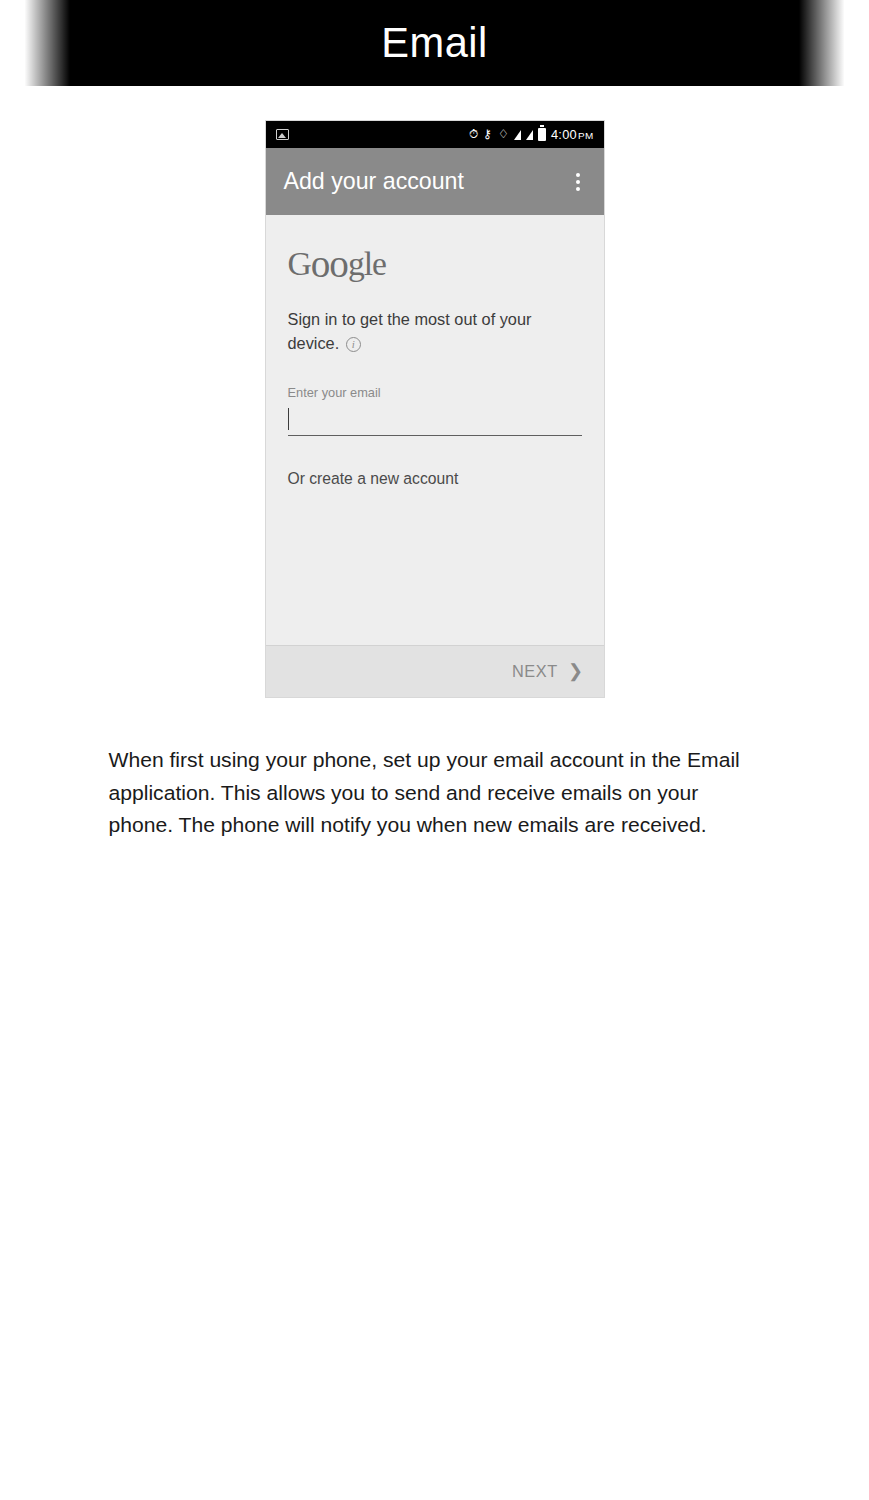Email
⏱ ⚷ ♢ 4:00PM
Add your account
Google
Sign in to get the most out of your device. i
Enter your email
Or create a new account
NEXT ❯
When first using your phone, set up your email account in the Email application. This allows you to send and receive emails on your phone. The phone will notify you when new emails are received.